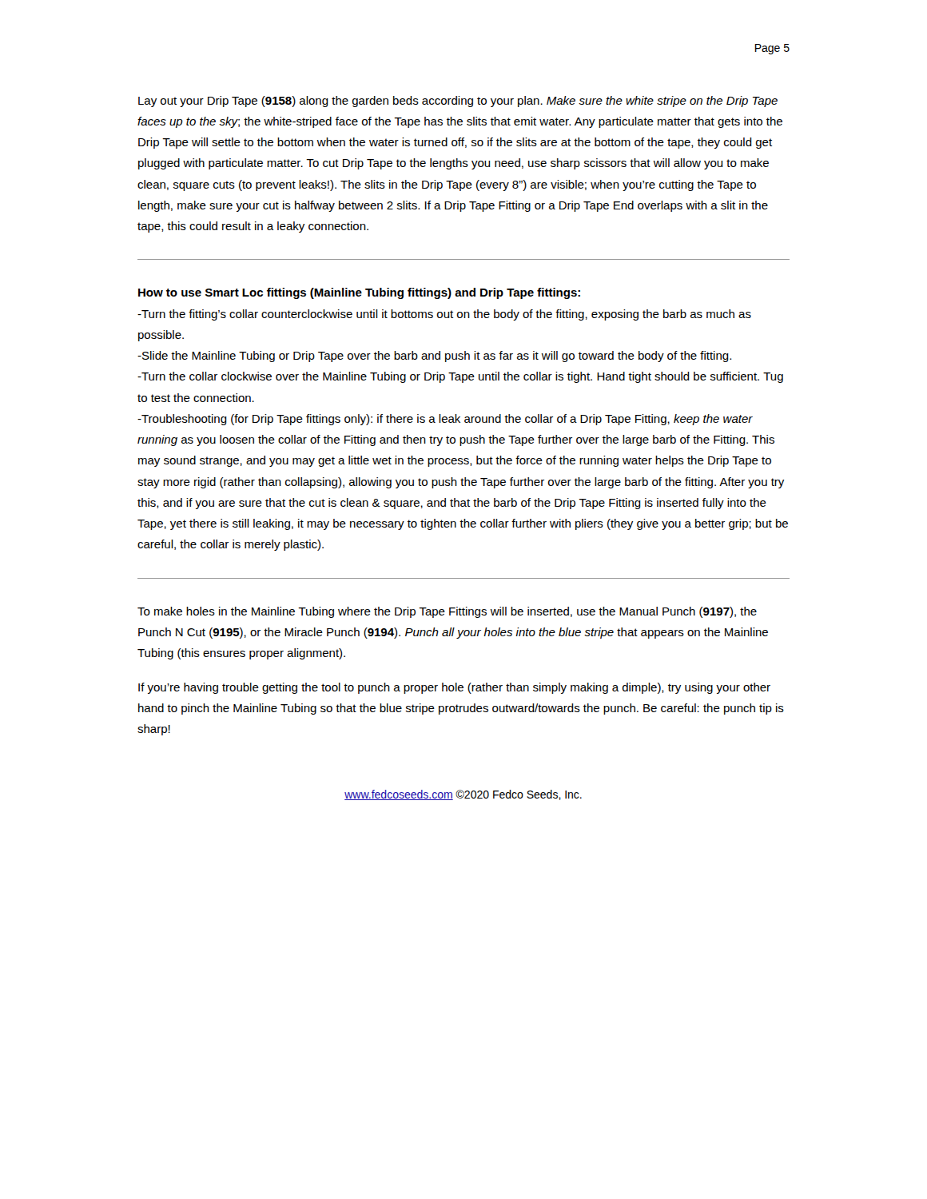Page 5
Lay out your Drip Tape (9158) along the garden beds according to your plan. Make sure the white stripe on the Drip Tape faces up to the sky; the white-striped face of the Tape has the slits that emit water. Any particulate matter that gets into the Drip Tape will settle to the bottom when the water is turned off, so if the slits are at the bottom of the tape, they could get plugged with particulate matter. To cut Drip Tape to the lengths you need, use sharp scissors that will allow you to make clean, square cuts (to prevent leaks!). The slits in the Drip Tape (every 8”) are visible; when you’re cutting the Tape to length, make sure your cut is halfway between 2 slits. If a Drip Tape Fitting or a Drip Tape End overlaps with a slit in the tape, this could result in a leaky connection.
How to use Smart Loc fittings (Mainline Tubing fittings) and Drip Tape fittings:
-Turn the fitting’s collar counterclockwise until it bottoms out on the body of the fitting, exposing the barb as much as possible.
-Slide the Mainline Tubing or Drip Tape over the barb and push it as far as it will go toward the body of the fitting.
-Turn the collar clockwise over the Mainline Tubing or Drip Tape until the collar is tight. Hand tight should be sufficient. Tug to test the connection.
-Troubleshooting (for Drip Tape fittings only): if there is a leak around the collar of a Drip Tape Fitting, keep the water running as you loosen the collar of the Fitting and then try to push the Tape further over the large barb of the Fitting. This may sound strange, and you may get a little wet in the process, but the force of the running water helps the Drip Tape to stay more rigid (rather than collapsing), allowing you to push the Tape further over the large barb of the fitting. After you try this, and if you are sure that the cut is clean & square, and that the barb of the Drip Tape Fitting is inserted fully into the Tape, yet there is still leaking, it may be necessary to tighten the collar further with pliers (they give you a better grip; but be careful, the collar is merely plastic).
To make holes in the Mainline Tubing where the Drip Tape Fittings will be inserted, use the Manual Punch (9197), the Punch N Cut (9195), or the Miracle Punch (9194). Punch all your holes into the blue stripe that appears on the Mainline Tubing (this ensures proper alignment).
If you’re having trouble getting the tool to punch a proper hole (rather than simply making a dimple), try using your other hand to pinch the Mainline Tubing so that the blue stripe protrudes outward/towards the punch. Be careful: the punch tip is sharp!
www.fedcoseeds.com ©2020 Fedco Seeds, Inc.